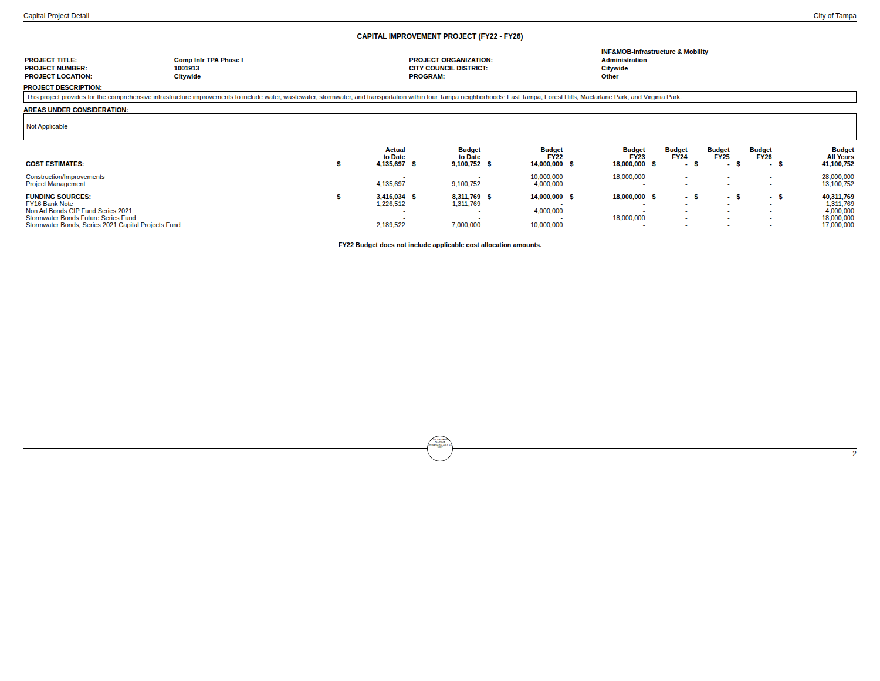Capital Project Detail
City of Tampa
CAPITAL IMPROVEMENT PROJECT (FY22 - FY26)
| | | | INF&MOB-Infrastructure & Mobility |
| PROJECT TITLE: | Comp Infr TPA Phase I | PROJECT ORGANIZATION: | Administration |
| PROJECT NUMBER: | 1001913 | CITY COUNCIL DISTRICT: | Citywide |
| PROJECT LOCATION: | Citywide | PROGRAM: | Other |
PROJECT DESCRIPTION:
This project provides for the comprehensive infrastructure improvements to include water, wastewater, stormwater, and transportation within four Tampa neighborhoods: East Tampa, Forest Hills, Macfarlane Park, and Virginia Park.
AREAS UNDER CONSIDERATION:
Not Applicable
| | Actual | Budget | Budget | Budget | Budget | Budget | Budget | Budget |
| --- | --- | --- | --- | --- | --- | --- | --- | --- |
| | to Date | to Date | FY22 | FY23 | FY24 | FY25 | FY26 | All Years |
| COST ESTIMATES: | $ | 4,135,697 | $ | 9,100,752 | $ | 14,000,000 | $ | 18,000,000 | $ | - | $ | - | $ | - | $ | 41,100,752 |
| Construction/Improvements | | - | | - | | 10,000,000 | | 18,000,000 | | - | | - | | - | | 28,000,000 |
| Project Management | | 4,135,697 | | 9,100,752 | | 4,000,000 | | - | | - | | - | | - | | 13,100,752 |
| FUNDING SOURCES: | $ | 3,416,034 | $ | 8,311,769 | $ | 14,000,000 | $ | 18,000,000 | $ | - | $ | - | $ | - | $ | 40,311,769 |
| FY16 Bank Note | | 1,226,512 | | 1,311,769 | | - | | - | | - | | - | | - | | 1,311,769 |
| Non Ad Bonds CIP Fund Series 2021 | | - | | - | | 4,000,000 | | - | | - | | - | | - | | 4,000,000 |
| Stormwater Bonds Future Series Fund | | - | | - | | - | | 18,000,000 | | - | | - | | - | | 18,000,000 |
| Stormwater Bonds, Series 2021 Capital Projects Fund | | 2,189,522 | | 7,000,000 | | 10,000,000 | | - | | - | | - | | - | | 17,000,000 |
FY22 Budget does not include applicable cost allocation amounts.
CITY OF TAMPA FLORIDA
ORGANIZED JULY 15, 1887
2